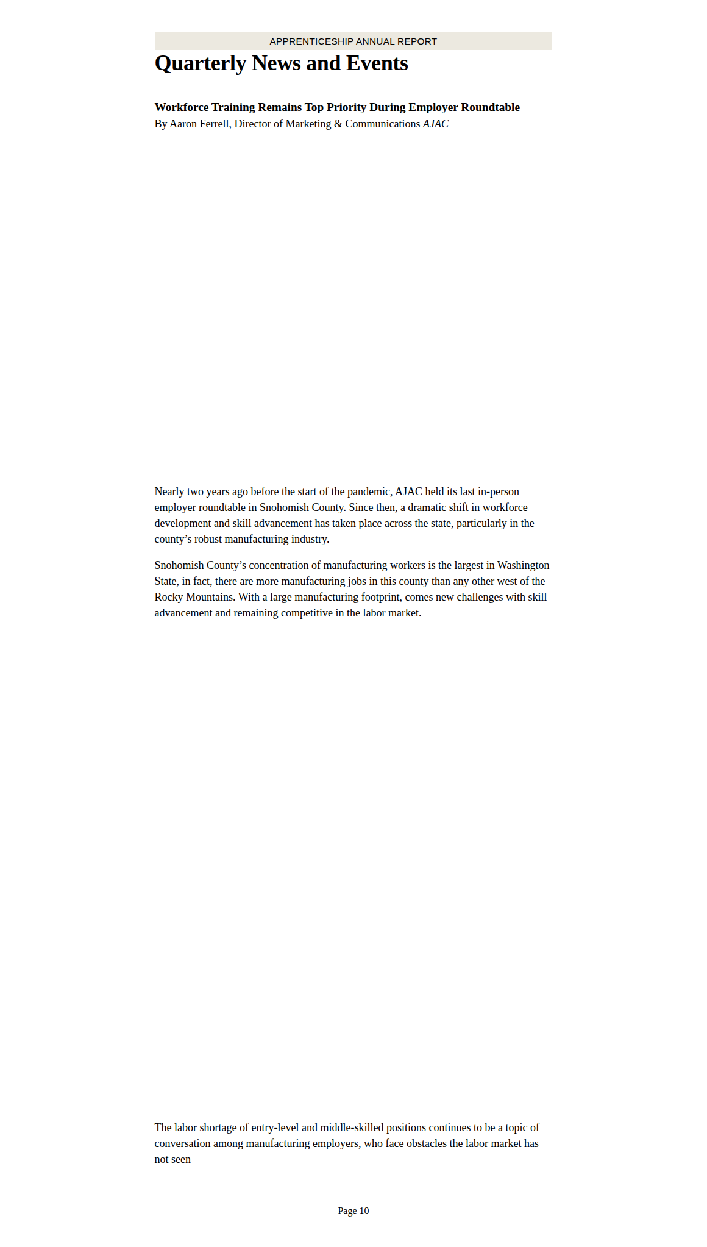APPRENTICESHIP ANNUAL REPORT
Quarterly News and Events
Workforce Training Remains Top Priority During Employer Roundtable
By Aaron Ferrell, Director of Marketing & Communications AJAC
Nearly two years ago before the start of the pandemic, AJAC held its last in-person employer roundtable in Snohomish County. Since then, a dramatic shift in workforce development and skill advancement has taken place across the state, particularly in the county’s robust manufacturing industry.
Snohomish County’s concentration of manufacturing workers is the largest in Washington State, in fact, there are more manufacturing jobs in this county than any other west of the Rocky Mountains. With a large manufacturing footprint, comes new challenges with skill advancement and remaining competitive in the labor market.
The labor shortage of entry-level and middle-skilled positions continues to be a topic of conversation among manufacturing employers, who face obstacles the labor market has not seen
Page 10